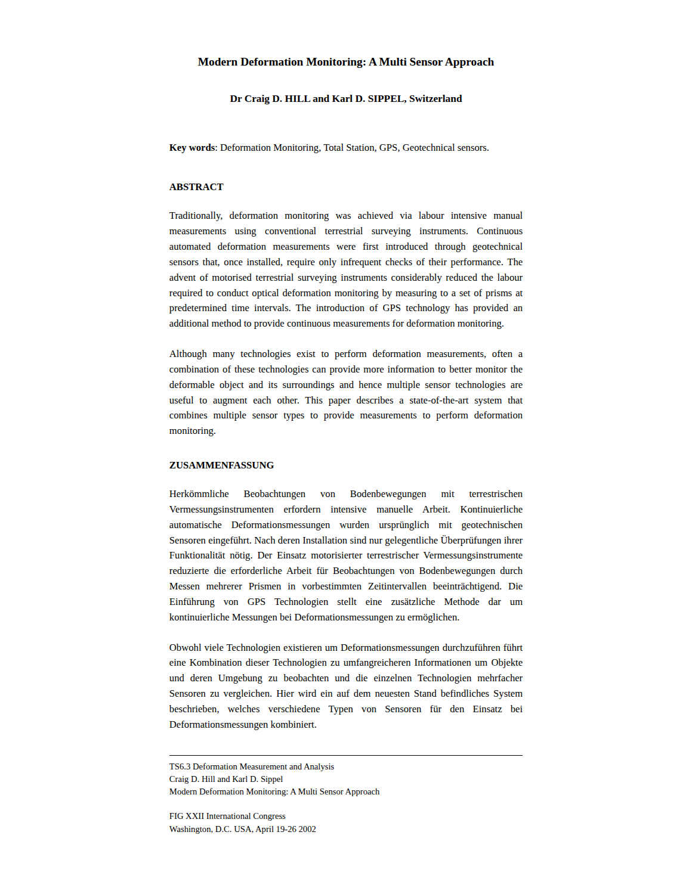Modern Deformation Monitoring: A Multi Sensor Approach
Dr Craig D. HILL and Karl D. SIPPEL, Switzerland
Key words: Deformation Monitoring, Total Station, GPS, Geotechnical sensors.
ABSTRACT
Traditionally, deformation monitoring was achieved via labour intensive manual measurements using conventional terrestrial surveying instruments. Continuous automated deformation measurements were first introduced through geotechnical sensors that, once installed, require only infrequent checks of their performance. The advent of motorised terrestrial surveying instruments considerably reduced the labour required to conduct optical deformation monitoring by measuring to a set of prisms at predetermined time intervals. The introduction of GPS technology has provided an additional method to provide continuous measurements for deformation monitoring.
Although many technologies exist to perform deformation measurements, often a combination of these technologies can provide more information to better monitor the deformable object and its surroundings and hence multiple sensor technologies are useful to augment each other. This paper describes a state-of-the-art system that combines multiple sensor types to provide measurements to perform deformation monitoring.
ZUSAMMENFASSUNG
Herkömmliche Beobachtungen von Bodenbewegungen mit terrestrischen Vermessungsinstrumenten erfordern intensive manuelle Arbeit. Kontinuierliche automatische Deformationsmessungen wurden ursprünglich mit geotechnischen Sensoren eingeführt. Nach deren Installation sind nur gelegentliche Überprüfungen ihrer Funktionalität nötig. Der Einsatz motorisierter terrestrischer Vermessungsinstrumente reduzierte die erforderliche Arbeit für Beobachtungen von Bodenbewegungen durch Messen mehrerer Prismen in vorbestimmten Zeitintervallen beeinträchtigend. Die Einführung von GPS Technologien stellt eine zusätzliche Methode dar um kontinuierliche Messungen bei Deformationsmessungen zu ermöglichen.
Obwohl viele Technologien existieren um Deformationsmessungen durchzuführen führt eine Kombination dieser Technologien zu umfangreicheren Informationen um Objekte und deren Umgebung zu beobachten und die einzelnen Technologien mehrfacher Sensoren zu vergleichen. Hier wird ein auf dem neuesten Stand befindliches System beschrieben, welches verschiedene Typen von Sensoren für den Einsatz bei Deformationsmessungen kombiniert.
TS6.3 Deformation Measurement and Analysis
Craig D. Hill and Karl D. Sippel
Modern Deformation Monitoring: A Multi Sensor Approach
FIG XXII International Congress
Washington, D.C. USA, April 19-26 2002